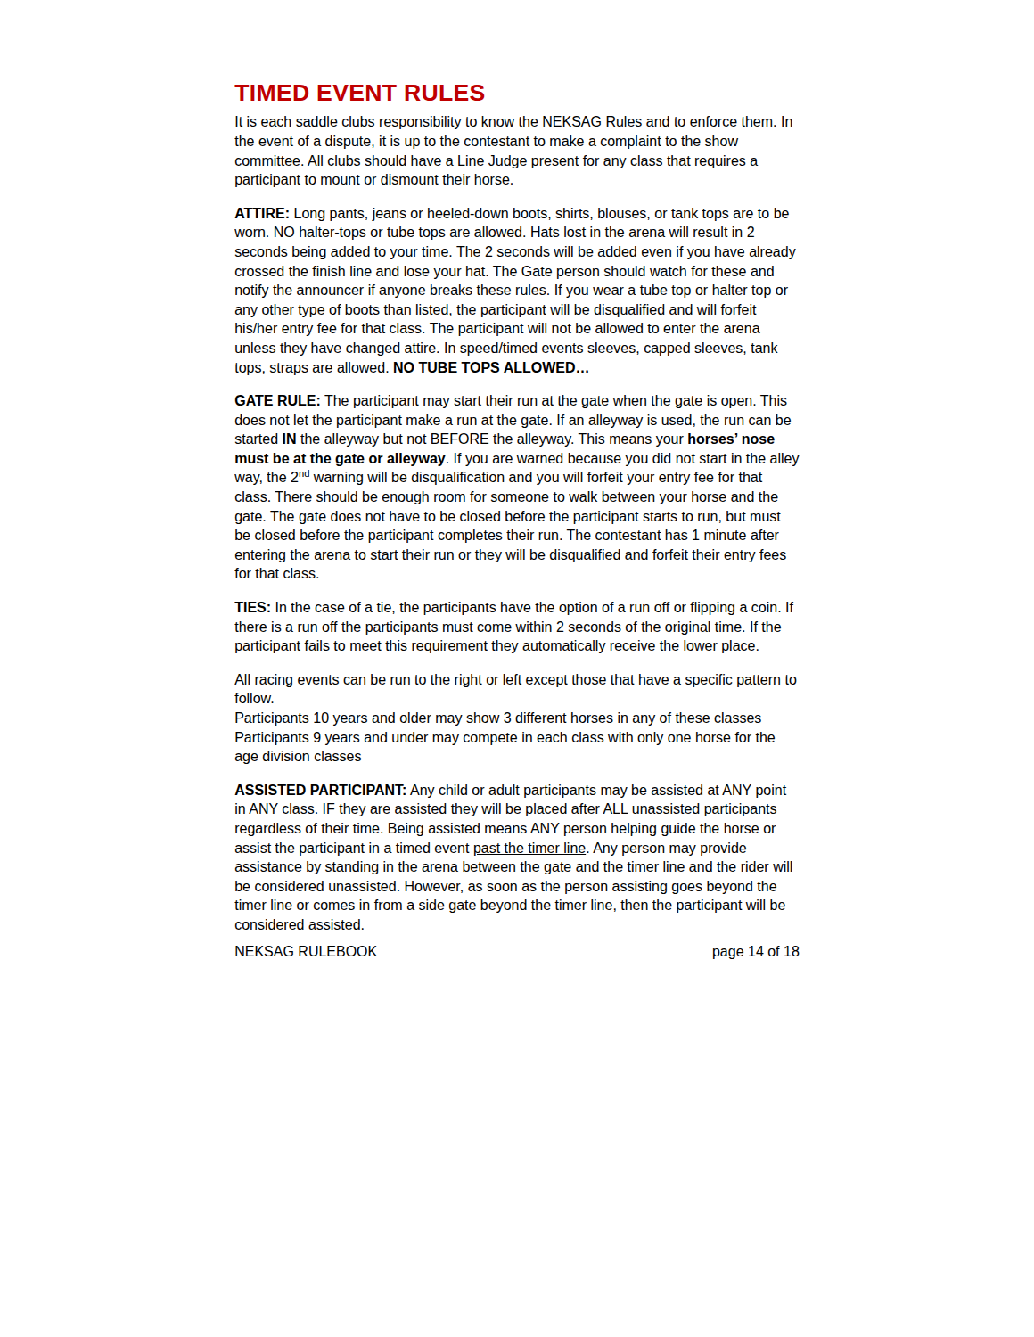TIMED EVENT RULES
It is each saddle clubs responsibility to know the NEKSAG Rules and to enforce them. In the event of a dispute, it is up to the contestant to make a complaint to the show committee. All clubs should have a Line Judge present for any class that requires a participant to mount or dismount their horse.
ATTIRE: Long pants, jeans or heeled-down boots, shirts, blouses, or tank tops are to be worn. NO halter-tops or tube tops are allowed. Hats lost in the arena will result in 2 seconds being added to your time. The 2 seconds will be added even if you have already crossed the finish line and lose your hat. The Gate person should watch for these and notify the announcer if anyone breaks these rules. If you wear a tube top or halter top or any other type of boots than listed, the participant will be disqualified and will forfeit his/her entry fee for that class. The participant will not be allowed to enter the arena unless they have changed attire. In speed/timed events sleeves, capped sleeves, tank tops, straps are allowed. NO TUBE TOPS ALLOWED…
GATE RULE: The participant may start their run at the gate when the gate is open. This does not let the participant make a run at the gate. If an alleyway is used, the run can be started IN the alleyway but not BEFORE the alleyway. This means your horses’ nose must be at the gate or alleyway. If you are warned because you did not start in the alley way, the 2nd warning will be disqualification and you will forfeit your entry fee for that class. There should be enough room for someone to walk between your horse and the gate. The gate does not have to be closed before the participant starts to run, but must be closed before the participant completes their run. The contestant has 1 minute after entering the arena to start their run or they will be disqualified and forfeit their entry fees for that class.
TIES: In the case of a tie, the participants have the option of a run off or flipping a coin. If there is a run off the participants must come within 2 seconds of the original time. If the participant fails to meet this requirement they automatically receive the lower place.
All racing events can be run to the right or left except those that have a specific pattern to follow.
Participants 10 years and older may show 3 different horses in any of these classes
Participants 9 years and under may compete in each class with only one horse for the age division classes
ASSISTED PARTICIPANT: Any child or adult participants may be assisted at ANY point in ANY class. IF they are assisted they will be placed after ALL unassisted participants regardless of their time. Being assisted means ANY person helping guide the horse or assist the participant in a timed event past the timer line. Any person may provide assistance by standing in the arena between the gate and the timer line and the rider will be considered unassisted. However, as soon as the person assisting goes beyond the timer line or comes in from a side gate beyond the timer line, then the participant will be considered assisted.
NEKSAG RULEBOOK page 14 of 18